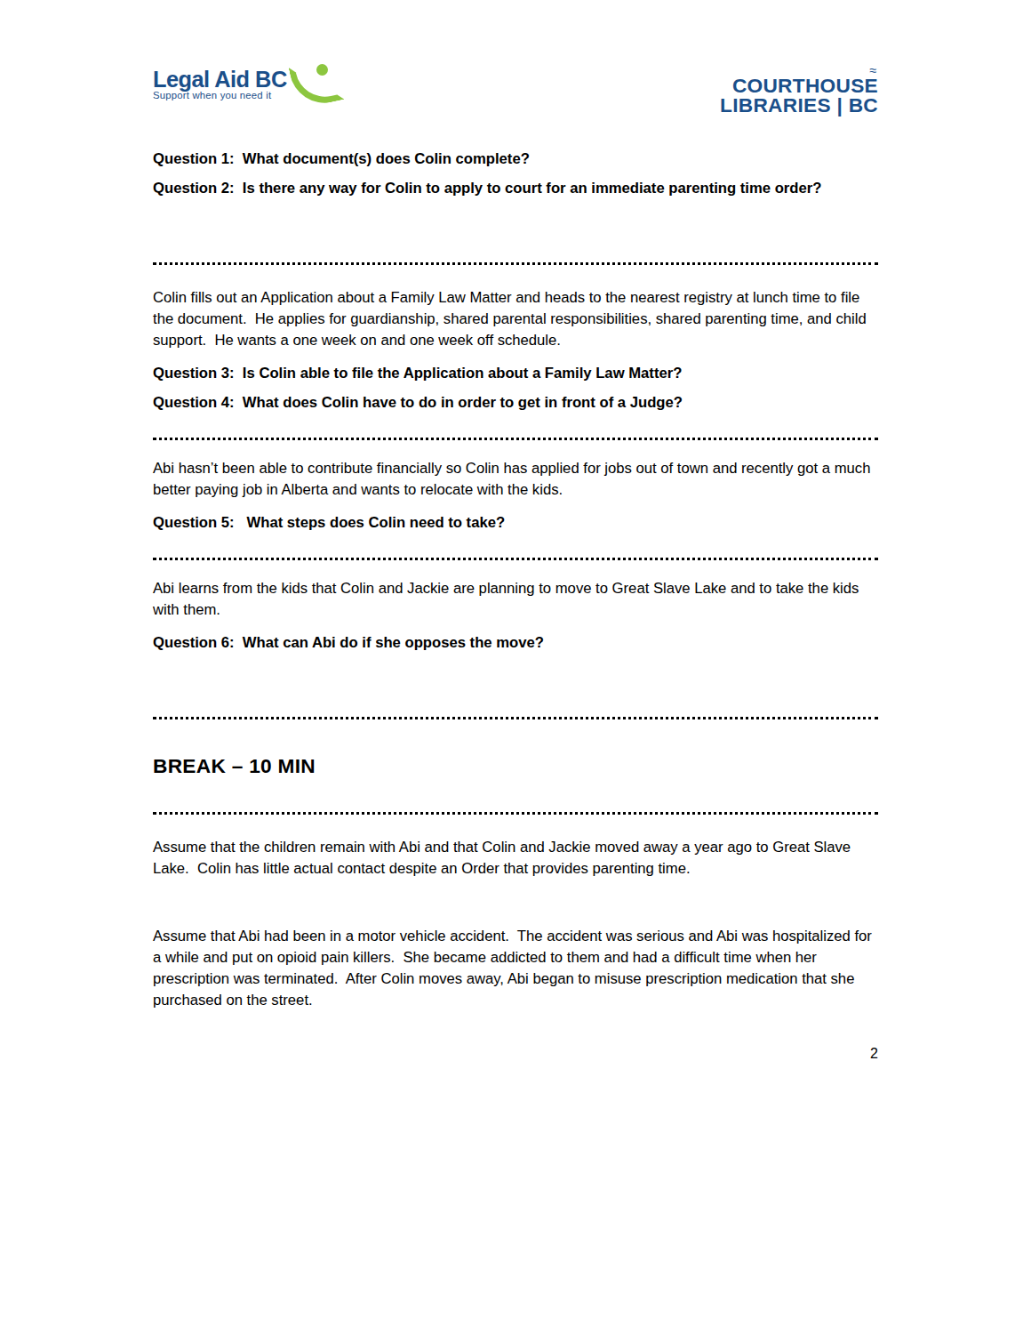Legal Aid BC
Support when you need it
≈
COURTHOUSE
LIBRARIES | BC
Question 1: What document(s) does Colin complete?
Question 2: Is there any way for Colin to apply to court for an immediate parenting time order?
Colin fills out an Application about a Family Law Matter and heads to the nearest registry at lunch time to file the document. He applies for guardianship, shared parental responsibilities, shared parenting time, and child support. He wants a one week on and one week off schedule.
Question 3: Is Colin able to file the Application about a Family Law Matter?
Question 4: What does Colin have to do in order to get in front of a Judge?
Abi hasn’t been able to contribute financially so Colin has applied for jobs out of town and recently got a much better paying job in Alberta and wants to relocate with the kids.
Question 5: What steps does Colin need to take?
Abi learns from the kids that Colin and Jackie are planning to move to Great Slave Lake and to take the kids with them.
Question 6: What can Abi do if she opposes the move?
BREAK – 10 MIN
Assume that the children remain with Abi and that Colin and Jackie moved away a year ago to Great Slave Lake. Colin has little actual contact despite an Order that provides parenting time.
Assume that Abi had been in a motor vehicle accident. The accident was serious and Abi was hospitalized for a while and put on opioid pain killers. She became addicted to them and had a difficult time when her prescription was terminated. After Colin moves away, Abi began to misuse prescription medication that she purchased on the street.
2